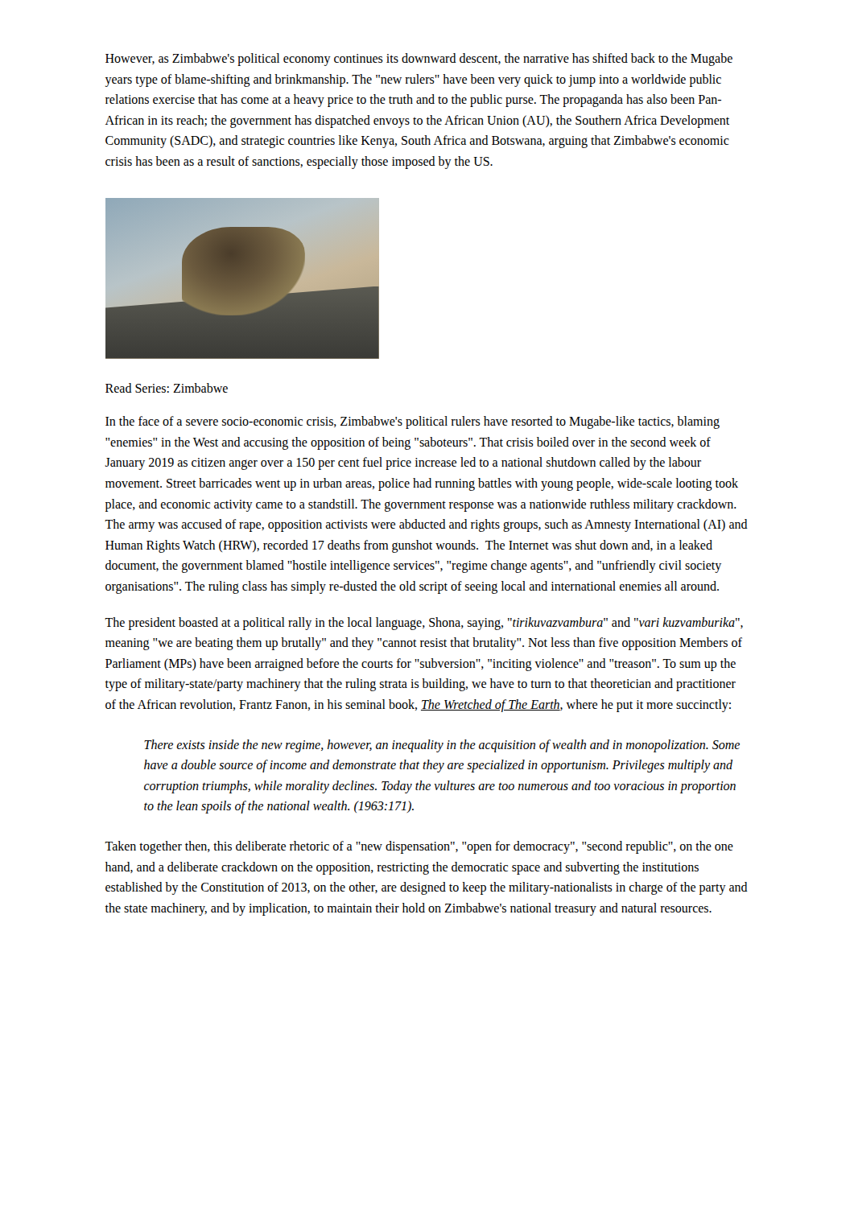However, as Zimbabwe's political economy continues its downward descent, the narrative has shifted back to the Mugabe years type of blame-shifting and brinkmanship. The "new rulers" have been very quick to jump into a worldwide public relations exercise that has come at a heavy price to the truth and to the public purse. The propaganda has also been Pan-African in its reach; the government has dispatched envoys to the African Union (AU), the Southern Africa Development Community (SADC), and strategic countries like Kenya, South Africa and Botswana, arguing that Zimbabwe's economic crisis has been as a result of sanctions, especially those imposed by the US.
Read Series: Zimbabwe
In the face of a severe socio-economic crisis, Zimbabwe's political rulers have resorted to Mugabe-like tactics, blaming "enemies" in the West and accusing the opposition of being "saboteurs". That crisis boiled over in the second week of January 2019 as citizen anger over a 150 per cent fuel price increase led to a national shutdown called by the labour movement. Street barricades went up in urban areas, police had running battles with young people, wide-scale looting took place, and economic activity came to a standstill. The government response was a nationwide ruthless military crackdown. The army was accused of rape, opposition activists were abducted and rights groups, such as Amnesty International (AI) and Human Rights Watch (HRW), recorded 17 deaths from gunshot wounds. The Internet was shut down and, in a leaked document, the government blamed "hostile intelligence services", "regime change agents", and "unfriendly civil society organisations". The ruling class has simply re-dusted the old script of seeing local and international enemies all around.
The president boasted at a political rally in the local language, Shona, saying, "tirikuvazvambura" and "vari kuzvamburika", meaning "we are beating them up brutally" and they "cannot resist that brutality". Not less than five opposition Members of Parliament (MPs) have been arraigned before the courts for "subversion", "inciting violence" and "treason". To sum up the type of military-state/party machinery that the ruling strata is building, we have to turn to that theoretician and practitioner of the African revolution, Frantz Fanon, in his seminal book, The Wretched of The Earth, where he put it more succinctly:
There exists inside the new regime, however, an inequality in the acquisition of wealth and in monopolization. Some have a double source of income and demonstrate that they are specialized in opportunism. Privileges multiply and corruption triumphs, while morality declines. Today the vultures are too numerous and too voracious in proportion to the lean spoils of the national wealth. (1963:171).
Taken together then, this deliberate rhetoric of a "new dispensation", "open for democracy", "second republic", on the one hand, and a deliberate crackdown on the opposition, restricting the democratic space and subverting the institutions established by the Constitution of 2013, on the other, are designed to keep the military-nationalists in charge of the party and the state machinery, and by implication, to maintain their hold on Zimbabwe's national treasury and natural resources.